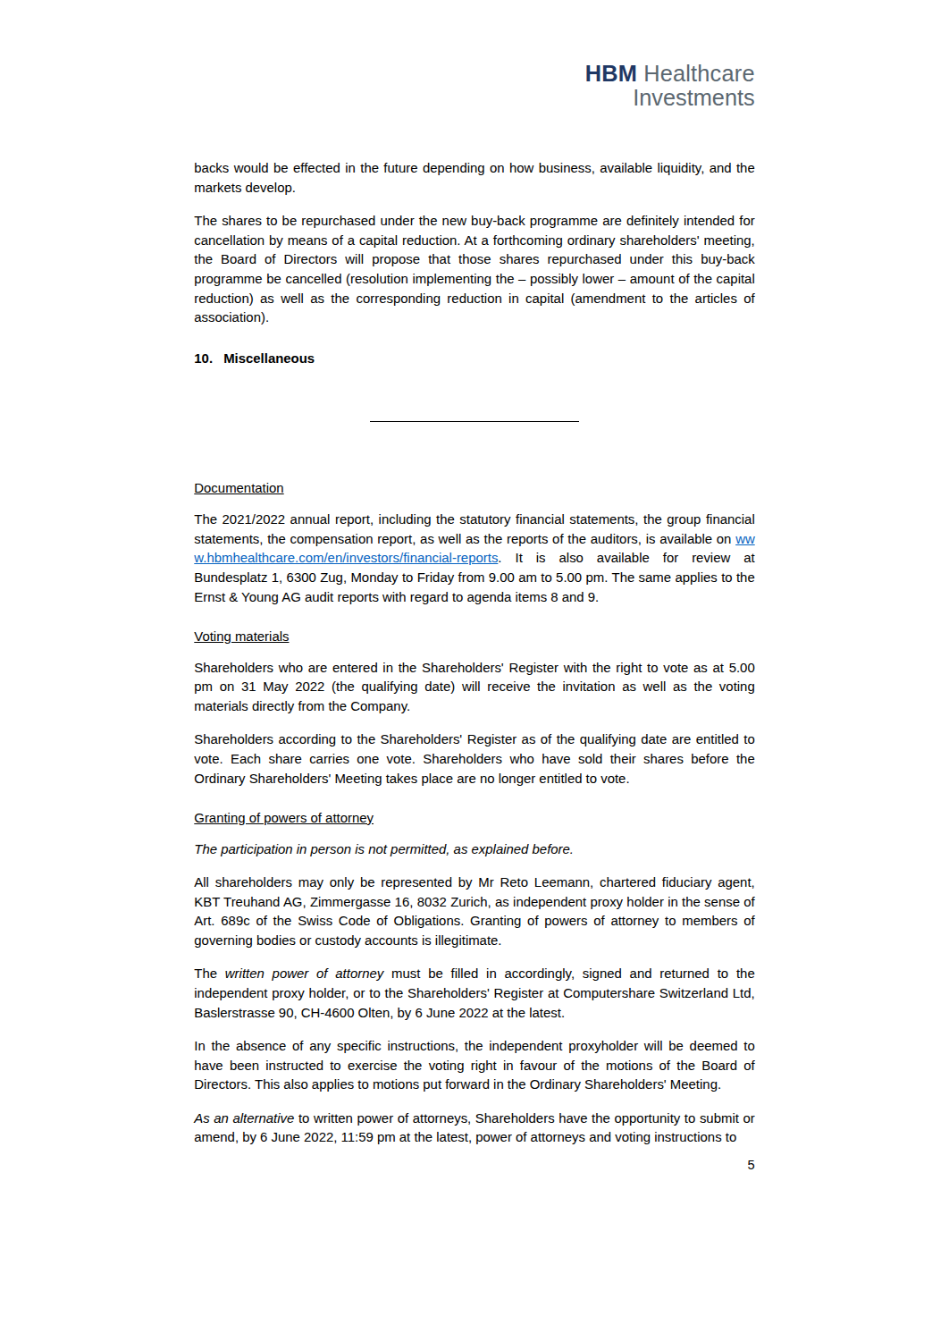HBM Healthcare
Investments
backs would be effected in the future depending on how business, available liquidity, and the markets develop.
The shares to be repurchased under the new buy-back programme are definitely intended for cancellation by means of a capital reduction. At a forthcoming ordinary shareholders' meeting, the Board of Directors will propose that those shares repurchased under this buy-back programme be cancelled (resolution implementing the – possibly lower – amount of the capital reduction) as well as the corresponding reduction in capital (amendment to the articles of association).
10. Miscellaneous
Documentation
The 2021/2022 annual report, including the statutory financial statements, the group financial statements, the compensation report, as well as the reports of the auditors, is available on www.hbmhealthcare.com/en/investors/financial-reports. It is also available for review at Bundesplatz 1, 6300 Zug, Monday to Friday from 9.00 am to 5.00 pm. The same applies to the Ernst & Young AG audit reports with regard to agenda items 8 and 9.
Voting materials
Shareholders who are entered in the Shareholders' Register with the right to vote as at 5.00 pm on 31 May 2022 (the qualifying date) will receive the invitation as well as the voting materials directly from the Company.
Shareholders according to the Shareholders' Register as of the qualifying date are entitled to vote. Each share carries one vote. Shareholders who have sold their shares before the Ordinary Shareholders' Meeting takes place are no longer entitled to vote.
Granting of powers of attorney
The participation in person is not permitted, as explained before.
All shareholders may only be represented by Mr Reto Leemann, chartered fiduciary agent, KBT Treuhand AG, Zimmergasse 16, 8032 Zurich, as independent proxy holder in the sense of Art. 689c of the Swiss Code of Obligations. Granting of powers of attorney to members of governing bodies or custody accounts is illegitimate.
The written power of attorney must be filled in accordingly, signed and returned to the independent proxy holder, or to the Shareholders' Register at Computershare Switzerland Ltd, Baslerstrasse 90, CH-4600 Olten, by 6 June 2022 at the latest.
In the absence of any specific instructions, the independent proxyholder will be deemed to have been instructed to exercise the voting right in favour of the motions of the Board of Directors. This also applies to motions put forward in the Ordinary Shareholders' Meeting.
As an alternative to written power of attorneys, Shareholders have the opportunity to submit or amend, by 6 June 2022, 11:59 pm at the latest, power of attorneys and voting instructions to
5